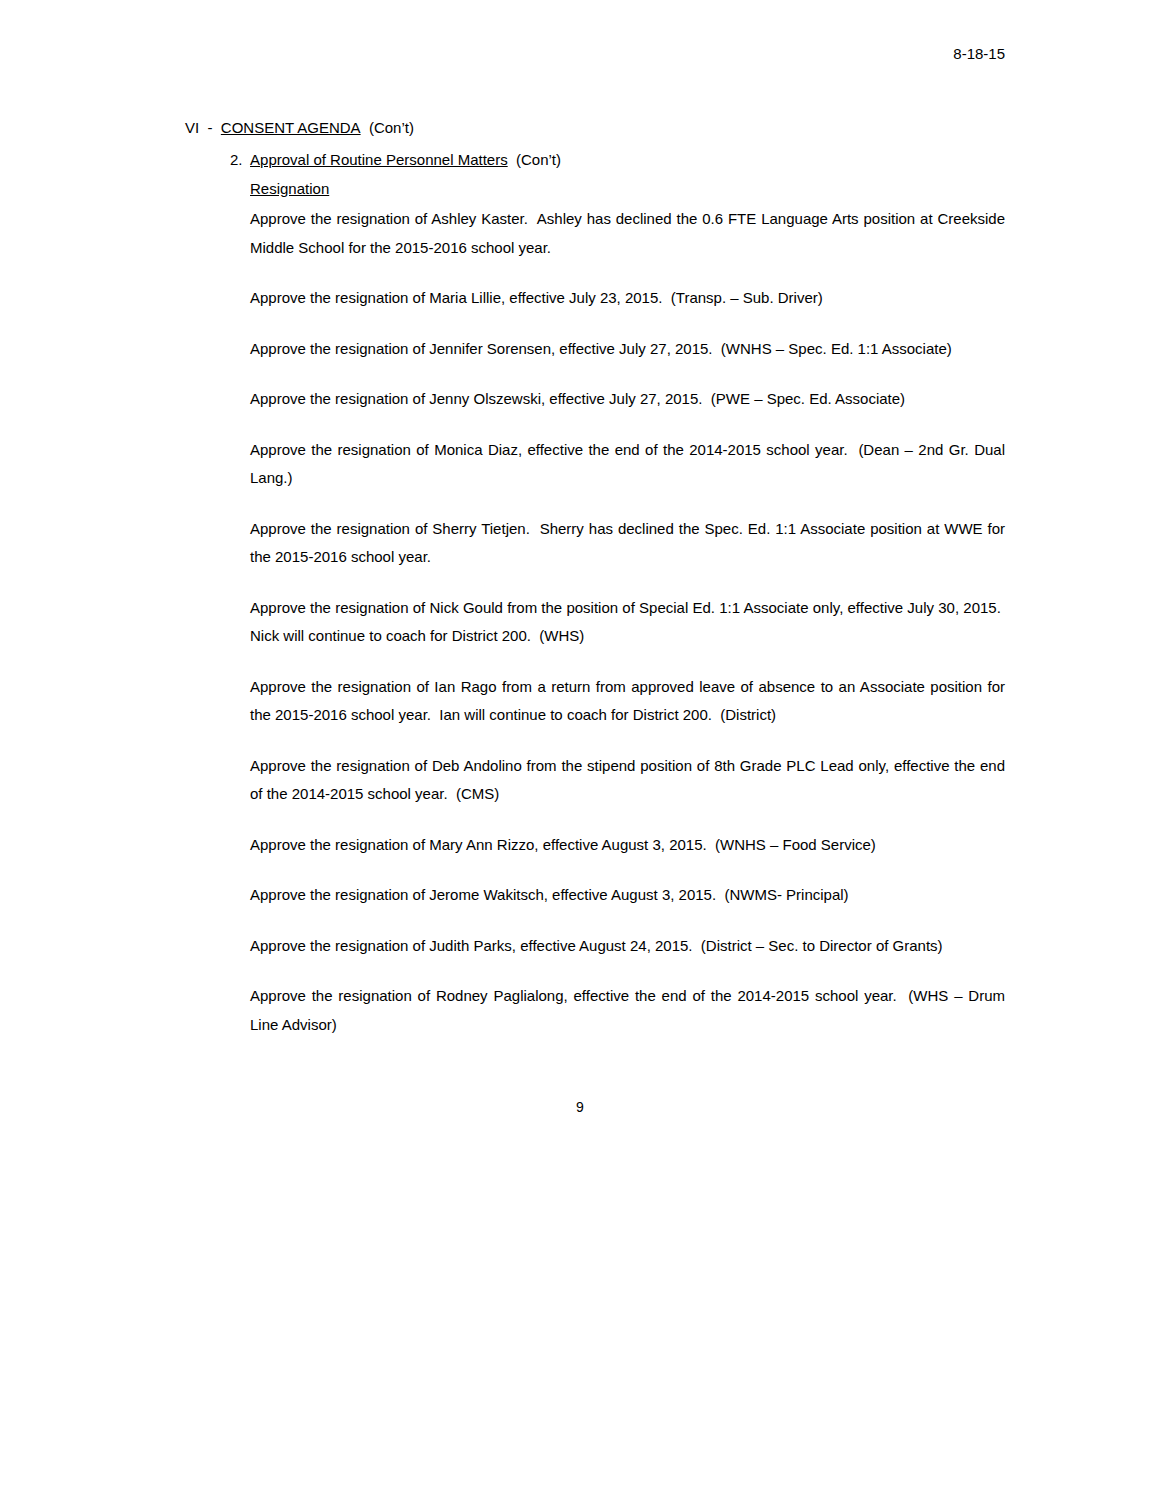8-18-15
VI - CONSENT AGENDA (Con’t)
2. Approval of Routine Personnel Matters (Con’t)
Resignation
Approve the resignation of Ashley Kaster. Ashley has declined the 0.6 FTE Language Arts position at Creekside Middle School for the 2015-2016 school year.
Approve the resignation of Maria Lillie, effective July 23, 2015. (Transp. – Sub. Driver)
Approve the resignation of Jennifer Sorensen, effective July 27, 2015. (WNHS – Spec. Ed. 1:1 Associate)
Approve the resignation of Jenny Olszewski, effective July 27, 2015. (PWE – Spec. Ed. Associate)
Approve the resignation of Monica Diaz, effective the end of the 2014-2015 school year. (Dean – 2nd Gr. Dual Lang.)
Approve the resignation of Sherry Tietjen. Sherry has declined the Spec. Ed. 1:1 Associate position at WWE for the 2015-2016 school year.
Approve the resignation of Nick Gould from the position of Special Ed. 1:1 Associate only, effective July 30, 2015. Nick will continue to coach for District 200. (WHS)
Approve the resignation of Ian Rago from a return from approved leave of absence to an Associate position for the 2015-2016 school year. Ian will continue to coach for District 200. (District)
Approve the resignation of Deb Andolino from the stipend position of 8th Grade PLC Lead only, effective the end of the 2014-2015 school year. (CMS)
Approve the resignation of Mary Ann Rizzo, effective August 3, 2015. (WNHS – Food Service)
Approve the resignation of Jerome Wakitsch, effective August 3, 2015. (NWMS- Principal)
Approve the resignation of Judith Parks, effective August 24, 2015. (District – Sec. to Director of Grants)
Approve the resignation of Rodney Paglialong, effective the end of the 2014-2015 school year. (WHS – Drum Line Advisor)
9